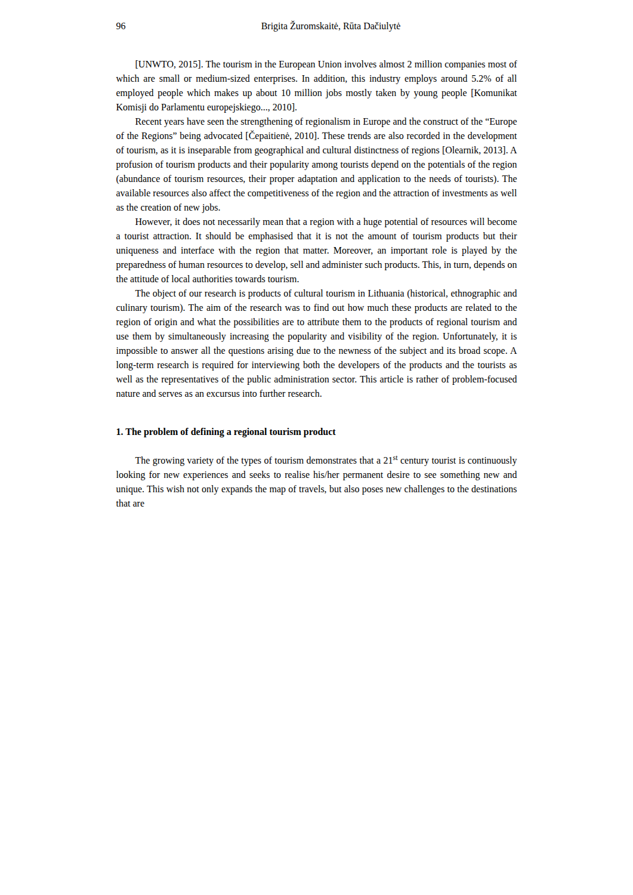96 Brigita Žuromskaitė, Rūta Dačiulytė
[UNWTO, 2015]. The tourism in the European Union involves almost 2 million companies most of which are small or medium-sized enterprises. In addition, this industry employs around 5.2% of all employed people which makes up about 10 million jobs mostly taken by young people [Komunikat Komisji do Parlamentu europejskiego..., 2010].
Recent years have seen the strengthening of regionalism in Europe and the construct of the “Europe of the Regions” being advocated [Čepaitienė, 2010]. These trends are also recorded in the development of tourism, as it is inseparable from geographical and cultural distinctness of regions [Olearnik, 2013]. A profusion of tourism products and their popularity among tourists depend on the potentials of the region (abundance of tourism resources, their proper adaptation and application to the needs of tourists). The available resources also affect the competitiveness of the region and the attraction of investments as well as the creation of new jobs.
However, it does not necessarily mean that a region with a huge potential of resources will become a tourist attraction. It should be emphasised that it is not the amount of tourism products but their uniqueness and interface with the region that matter. Moreover, an important role is played by the preparedness of human resources to develop, sell and administer such products. This, in turn, depends on the attitude of local authorities towards tourism.
The object of our research is products of cultural tourism in Lithuania (historical, ethnographic and culinary tourism). The aim of the research was to find out how much these products are related to the region of origin and what the possibilities are to attribute them to the products of regional tourism and use them by simultaneously increasing the popularity and visibility of the region. Unfortunately, it is impossible to answer all the questions arising due to the newness of the subject and its broad scope. A long-term research is required for interviewing both the developers of the products and the tourists as well as the representatives of the public administration sector. This article is rather of problem-focused nature and serves as an excursus into further research.
1. The problem of defining a regional tourism product
The growing variety of the types of tourism demonstrates that a 21st century tourist is continuously looking for new experiences and seeks to realise his/her permanent desire to see something new and unique. This wish not only expands the map of travels, but also poses new challenges to the destinations that are